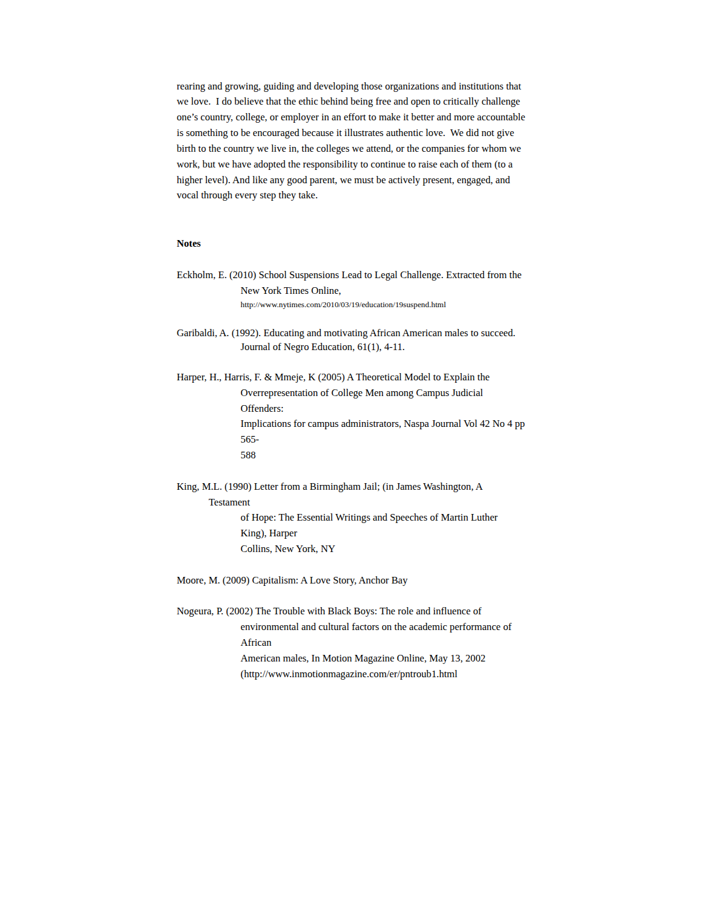rearing and growing, guiding and developing those organizations and institutions that we love. I do believe that the ethic behind being free and open to critically challenge one’s country, college, or employer in an effort to make it better and more accountable is something to be encouraged because it illustrates authentic love. We did not give birth to the country we live in, the colleges we attend, or the companies for whom we work, but we have adopted the responsibility to continue to raise each of them (to a higher level). And like any good parent, we must be actively present, engaged, and vocal through every step they take.
Notes
Eckholm, E. (2010) School Suspensions Lead to Legal Challenge. Extracted from the New York Times Online, http://www.nytimes.com/2010/03/19/education/19suspend.html
Garibaldi, A. (1992). Educating and motivating African American males to succeed. Journal of Negro Education, 61(1), 4-11.
Harper, H., Harris, F. & Mmeje, K (2005) A Theoretical Model to Explain the Overrepresentation of College Men among Campus Judicial Offenders: Implications for campus administrators, Naspa Journal Vol 42 No 4 pp 565- 588
King, M.L. (1990) Letter from a Birmingham Jail; (in James Washington, A Testament of Hope: The Essential Writings and Speeches of Martin Luther King), Harper Collins, New York, NY
Moore, M. (2009) Capitalism: A Love Story, Anchor Bay
Nogeura, P. (2002) The Trouble with Black Boys: The role and influence of environmental and cultural factors on the academic performance of African American males, In Motion Magazine Online, May 13, 2002 (http://www.inmotionmagazine.com/er/pntroub1.html